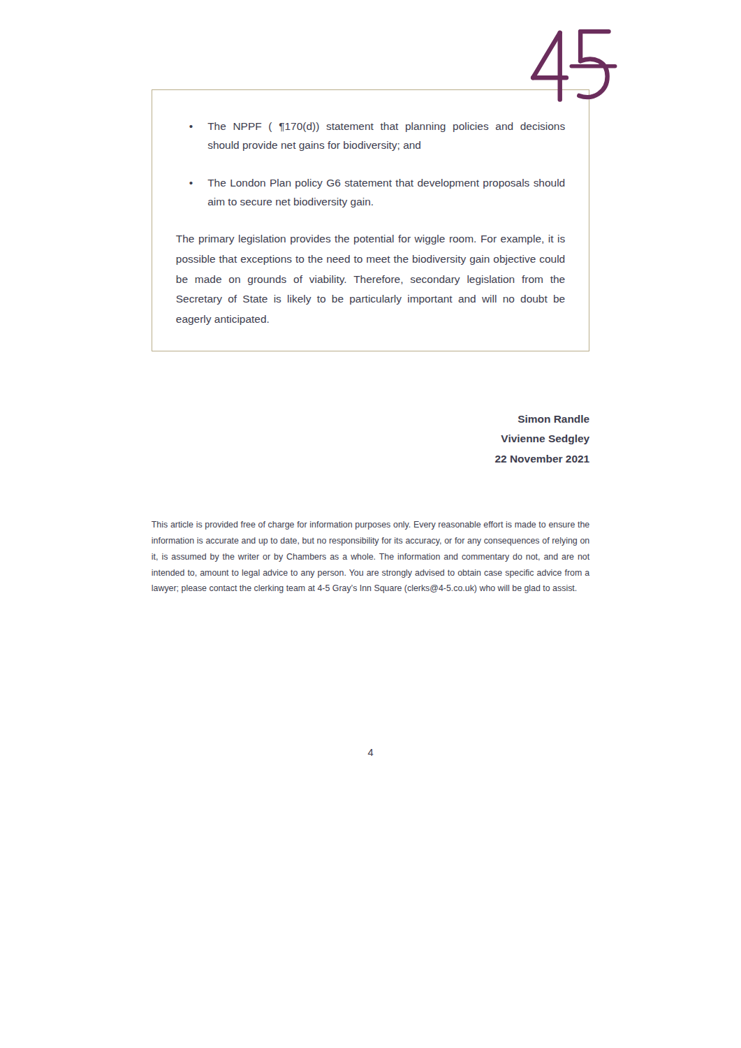The NPPF ( ¶170(d)) statement that planning policies and decisions should provide net gains for biodiversity; and
The London Plan policy G6 statement that development proposals should aim to secure net biodiversity gain.
The primary legislation provides the potential for wiggle room. For example, it is possible that exceptions to the need to meet the biodiversity gain objective could be made on grounds of viability. Therefore, secondary legislation from the Secretary of State is likely to be particularly important and will no doubt be eagerly anticipated.
Simon Randle
Vivienne Sedgley
22 November 2021
This article is provided free of charge for information purposes only. Every reasonable effort is made to ensure the information is accurate and up to date, but no responsibility for its accuracy, or for any consequences of relying on it, is assumed by the writer or by Chambers as a whole. The information and commentary do not, and are not intended to, amount to legal advice to any person. You are strongly advised to obtain case specific advice from a lawyer; please contact the clerking team at 4-5 Gray’s Inn Square (clerks@4-5.co.uk) who will be glad to assist.
4